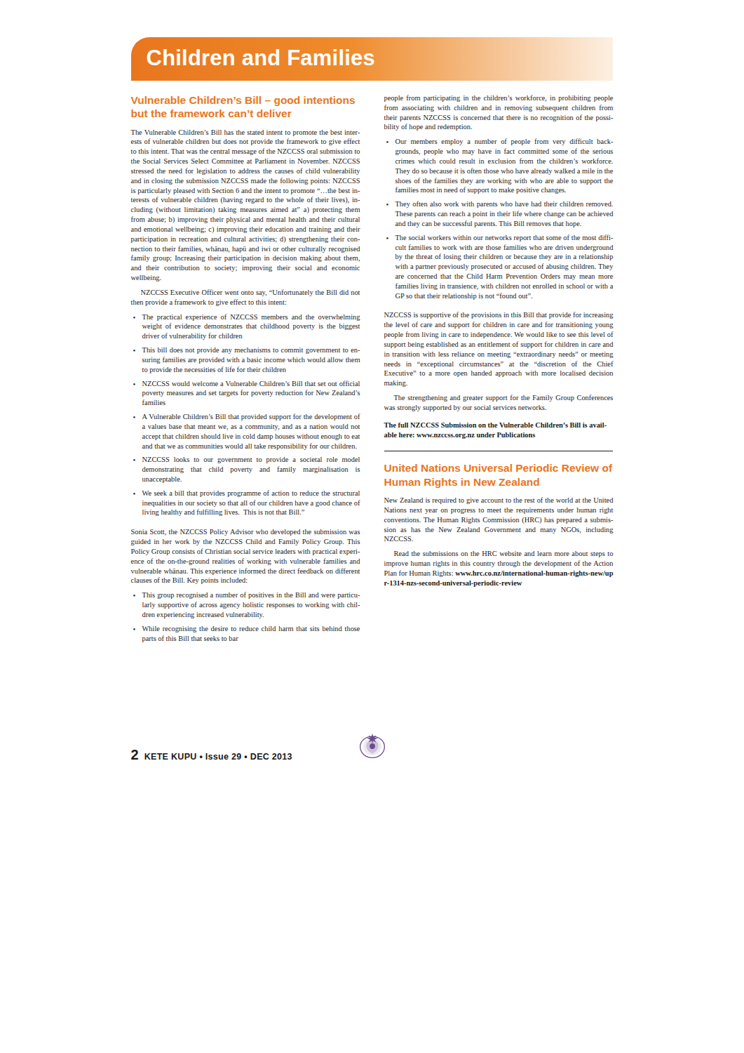Children and Families
Vulnerable Children’s Bill – good intentions but the framework can’t deliver
The Vulnerable Children’s Bill has the stated intent to promote the best interests of vulnerable children but does not provide the framework to give effect to this intent. That was the central message of the NZCCSS oral submission to the Social Services Select Committee at Parliament in November. NZCCSS stressed the need for legislation to address the causes of child vulnerability and in closing the submission NZCCSS made the following points: NZCCSS is particularly pleased with Section 6 and the intent to promote “…the best interests of vulnerable children (having regard to the whole of their lives), including (without limitation) taking measures aimed at” a) protecting them from abuse; b) improving their physical and mental health and their cultural and emotional wellbeing; c) improving their education and training and their participation in recreation and cultural activities; d) strengthening their connection to their families, whānau, hapū and iwi or other culturally recognised family group; Increasing their participation in decision making about them, and their contribution to society; improving their social and economic wellbeing.
NZCCSS Executive Officer went onto say, “Unfortunately the Bill did not then provide a framework to give effect to this intent:
The practical experience of NZCCSS members and the overwhelming weight of evidence demonstrates that childhood poverty is the biggest driver of vulnerability for children
This bill does not provide any mechanisms to commit government to ensuring families are provided with a basic income which would allow them to provide the necessities of life for their children
NZCCSS would welcome a Vulnerable Children’s Bill that set out official poverty measures and set targets for poverty reduction for New Zealand’s families
A Vulnerable Children’s Bill that provided support for the development of a values base that meant we, as a community, and as a nation would not accept that children should live in cold damp houses without enough to eat and that we as communities would all take responsibility for our children.
NZCCSS looks to our government to provide a societal role model demonstrating that child poverty and family marginalisation is unacceptable.
We seek a bill that provides programme of action to reduce the structural inequalities in our society so that all of our children have a good chance of living healthy and fulfilling lives. This is not that Bill.”
Sonia Scott, the NZCCSS Policy Advisor who developed the submission was guided in her work by the NZCCSS Child and Family Policy Group. This Policy Group consists of Christian social service leaders with practical experience of the on-the-ground realities of working with vulnerable families and vulnerable whānau. This experience informed the direct feedback on different clauses of the Bill. Key points included:
This group recognised a number of positives in the Bill and were particularly supportive of across agency holistic responses to working with children experiencing increased vulnerability.
While recognising the desire to reduce child harm that sits behind those parts of this Bill that seeks to bar
people from participating in the children’s workforce, in prohibiting people from associating with children and in removing subsequent children from their parents NZCCSS is concerned that there is no recognition of the possibility of hope and redemption.
Our members employ a number of people from very difficult backgrounds, people who may have in fact committed some of the serious crimes which could result in exclusion from the children’s workforce. They do so because it is often those who have already walked a mile in the shoes of the families they are working with who are able to support the families most in need of support to make positive changes.
They often also work with parents who have had their children removed. These parents can reach a point in their life where change can be achieved and they can be successful parents. This Bill removes that hope.
The social workers within our networks report that some of the most difficult families to work with are those families who are driven underground by the threat of losing their children or because they are in a relationship with a partner previously prosecuted or accused of abusing children. They are concerned that the Child Harm Prevention Orders may mean more families living in transience, with children not enrolled in school or with a GP so that their relationship is not “found out”.
NZCCSS is supportive of the provisions in this Bill that provide for increasing the level of care and support for children in care and for transitioning young people from living in care to independence. We would like to see this level of support being established as an entitlement of support for children in care and in transition with less reliance on meeting “extraordinary needs” or meeting needs in “exceptional circumstances” at the “discretion of the Chief Executive” to a more open handed approach with more localised decision making.
The strengthening and greater support for the Family Group Conferences was strongly supported by our social services networks.
The full NZCCSS Submission on the Vulnerable Children’s Bill is available here: www.nzccss.org.nz under Publications
United Nations Universal Periodic Review of Human Rights in New Zealand
New Zealand is required to give account to the rest of the world at the United Nations next year on progress to meet the requirements under human right conventions. The Human Rights Commission (HRC) has prepared a submission as has the New Zealand Government and many NGOs, including NZCCSS.
Read the submissions on the HRC website and learn more about steps to improve human rights in this country through the development of the Action Plan for Human Rights: www.hrc.co.nz/international-human-rights-new/upr-1314-nzs-second-universal-periodic-review
2 KETE KUPU • Issue 29 • DEC 2013